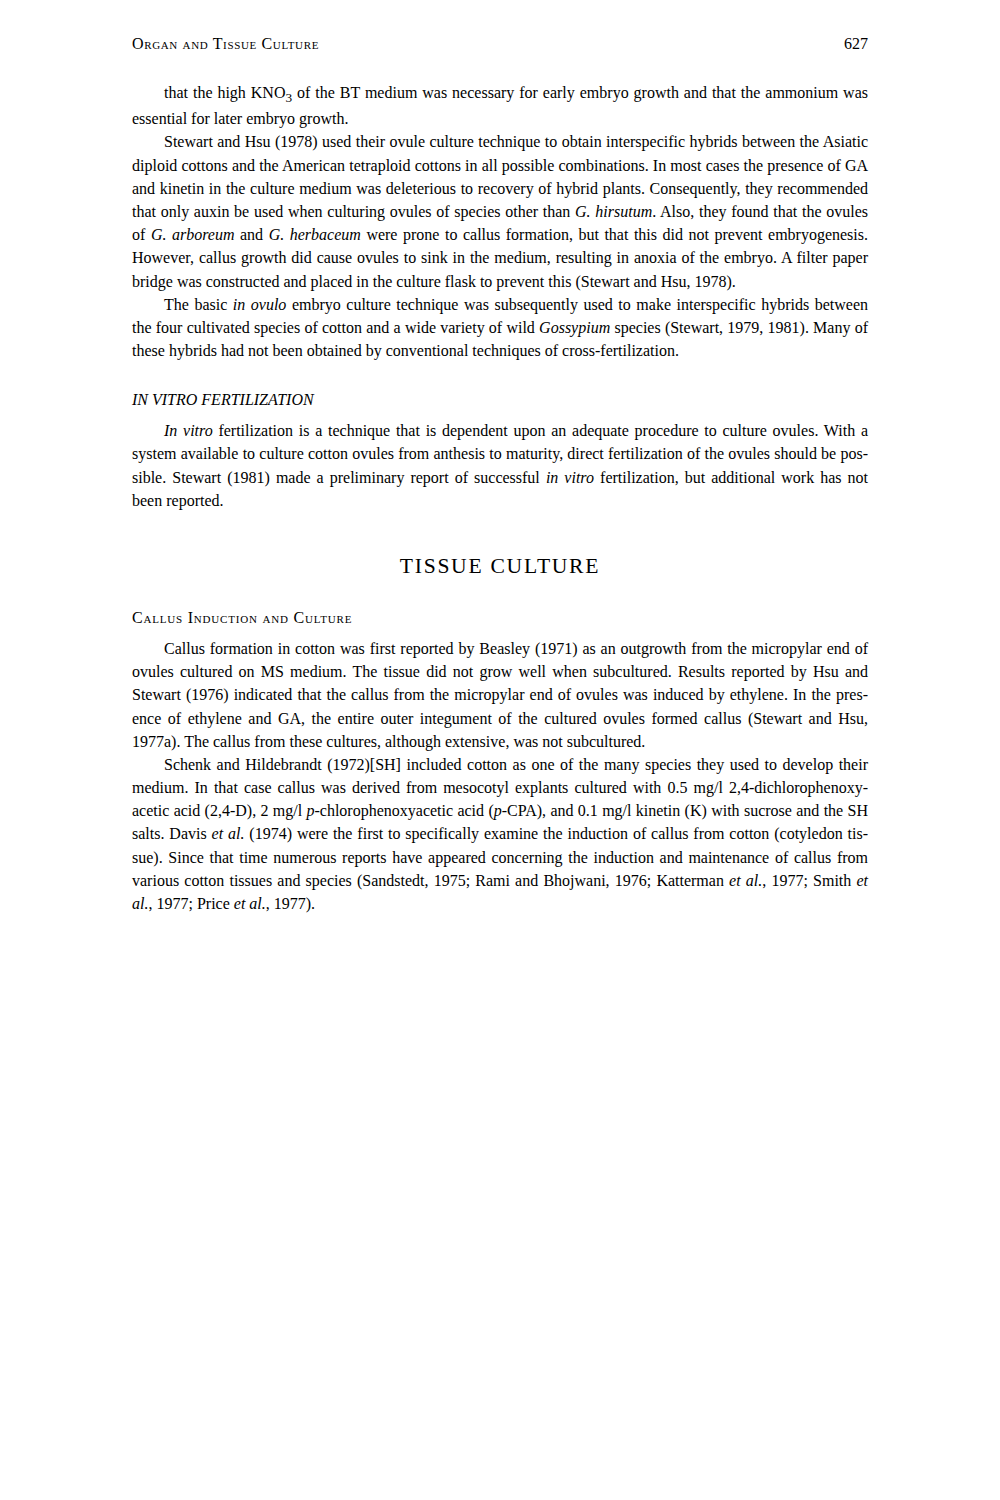Organ and Tissue Culture 627
that the high KNO3 of the BT medium was necessary for early embryo growth and that the ammonium was essential for later embryo growth.
Stewart and Hsu (1978) used their ovule culture technique to obtain interspecific hybrids between the Asiatic diploid cottons and the American tetraploid cottons in all possible combinations. In most cases the presence of GA and kinetin in the culture medium was deleterious to recovery of hybrid plants. Consequently, they recommended that only auxin be used when culturing ovules of species other than G. hirsutum. Also, they found that the ovules of G. arboreum and G. herbaceum were prone to callus formation, but that this did not prevent embryogenesis. However, callus growth did cause ovules to sink in the medium, resulting in anoxia of the embryo. A filter paper bridge was constructed and placed in the culture flask to prevent this (Stewart and Hsu, 1978).
The basic in ovulo embryo culture technique was subsequently used to make interspecific hybrids between the four cultivated species of cotton and a wide variety of wild Gossypium species (Stewart, 1979, 1981). Many of these hybrids had not been obtained by conventional techniques of cross-fertilization.
IN VITRO FERTILIZATION
In vitro fertilization is a technique that is dependent upon an adequate procedure to culture ovules. With a system available to culture cotton ovules from anthesis to maturity, direct fertilization of the ovules should be possible. Stewart (1981) made a preliminary report of successful in vitro fertilization, but additional work has not been reported.
TISSUE CULTURE
Callus Induction and Culture
Callus formation in cotton was first reported by Beasley (1971) as an outgrowth from the micropylar end of ovules cultured on MS medium. The tissue did not grow well when subcultured. Results reported by Hsu and Stewart (1976) indicated that the callus from the micropylar end of ovules was induced by ethylene. In the presence of ethylene and GA, the entire outer integument of the cultured ovules formed callus (Stewart and Hsu, 1977a). The callus from these cultures, although extensive, was not subcultured.
Schenk and Hildebrandt (1972)[SH] included cotton as one of the many species they used to develop their medium. In that case callus was derived from mesocotyl explants cultured with 0.5 mg/l 2,4-dichlorophenoxyacetic acid (2,4-D), 2 mg/l p-chlorophenoxyacetic acid (p-CPA), and 0.1 mg/l kinetin (K) with sucrose and the SH salts. Davis et al. (1974) were the first to specifically examine the induction of callus from cotton (cotyledon tissue). Since that time numerous reports have appeared concerning the induction and maintenance of callus from various cotton tissues and species (Sandstedt, 1975; Rami and Bhojwani, 1976; Katterman et al., 1977; Smith et al., 1977; Price et al., 1977).